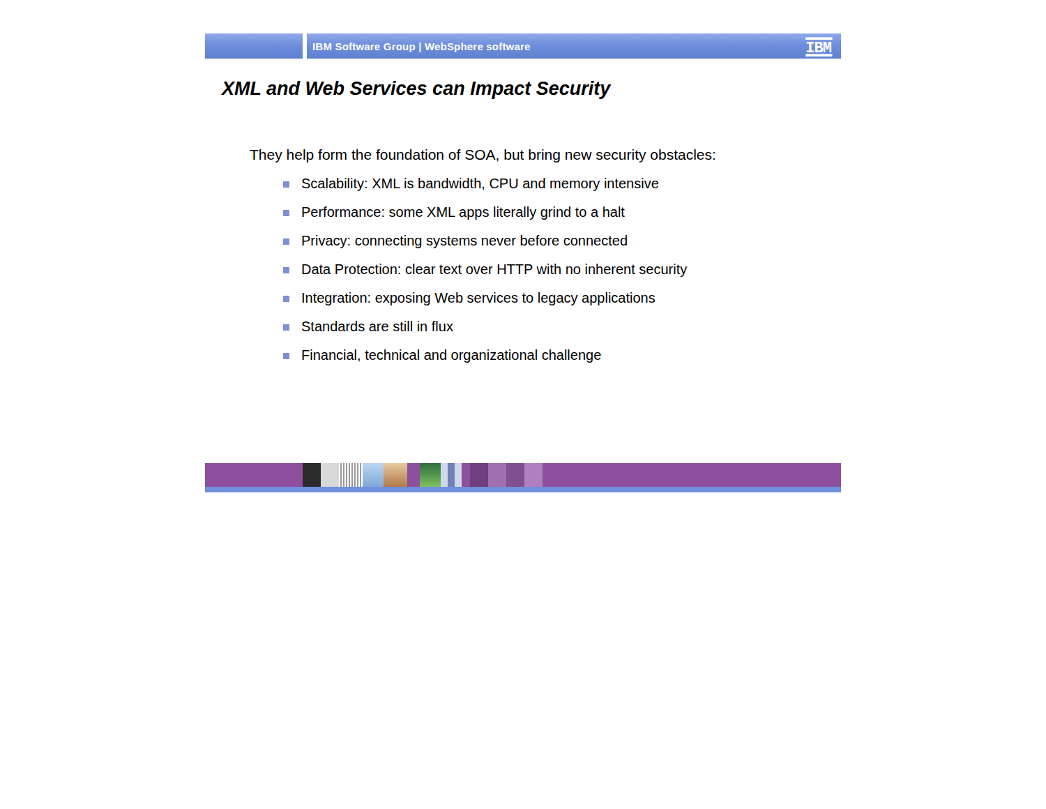IBM Software Group | WebSphere software
━━━ IBM ━━━
XML and Web Services can Impact Security
They help form the foundation of SOA, but bring new security obstacles:
Scalability: XML is bandwidth, CPU and memory intensive
Performance: some XML apps literally grind to a halt
Privacy: connecting systems never before connected
Data Protection: clear text over HTTP with no inherent security
Integration: exposing Web services to legacy applications
Standards are still in flux
Financial, technical and organizational challenge